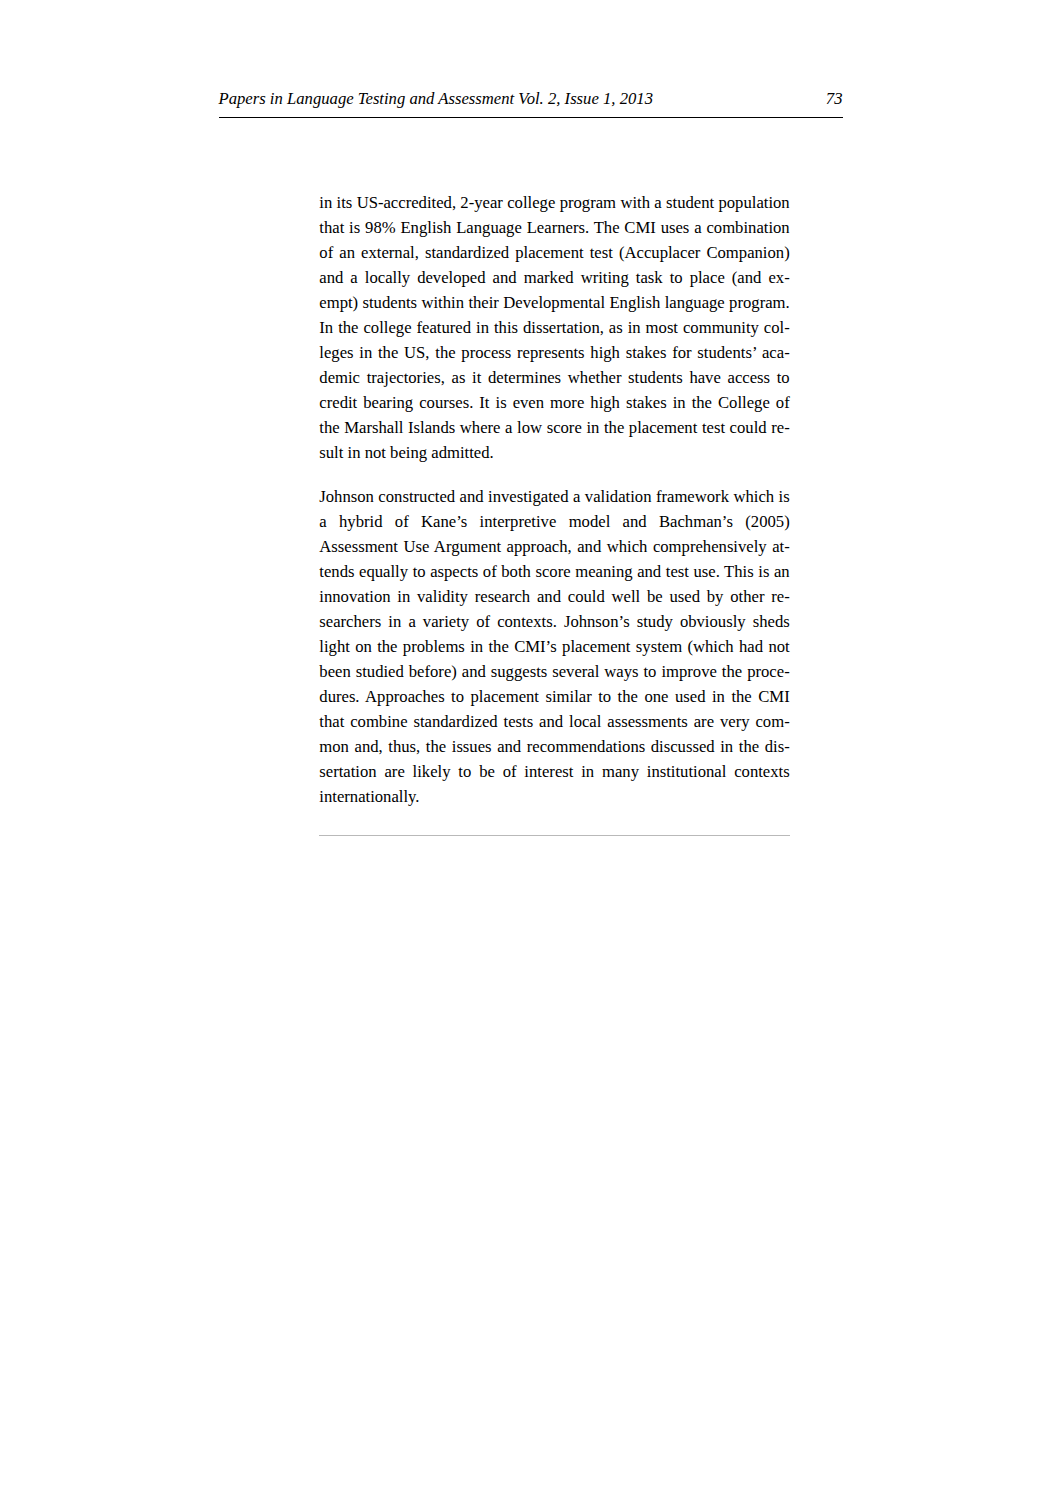Papers in Language Testing and Assessment Vol. 2, Issue 1, 2013 73
in its US-accredited, 2-year college program with a student population that is 98% English Language Learners. The CMI uses a combination of an external, standardized placement test (Accuplacer Companion) and a locally developed and marked writing task to place (and exempt) students within their Developmental English language program. In the college featured in this dissertation, as in most community colleges in the US, the process represents high stakes for students’ academic trajectories, as it determines whether students have access to credit bearing courses. It is even more high stakes in the College of the Marshall Islands where a low score in the placement test could result in not being admitted.
Johnson constructed and investigated a validation framework which is a hybrid of Kane’s interpretive model and Bachman’s (2005) Assessment Use Argument approach, and which comprehensively attends equally to aspects of both score meaning and test use. This is an innovation in validity research and could well be used by other researchers in a variety of contexts. Johnson’s study obviously sheds light on the problems in the CMI’s placement system (which had not been studied before) and suggests several ways to improve the procedures. Approaches to placement similar to the one used in the CMI that combine standardized tests and local assessments are very common and, thus, the issues and recommendations discussed in the dissertation are likely to be of interest in many institutional contexts internationally.